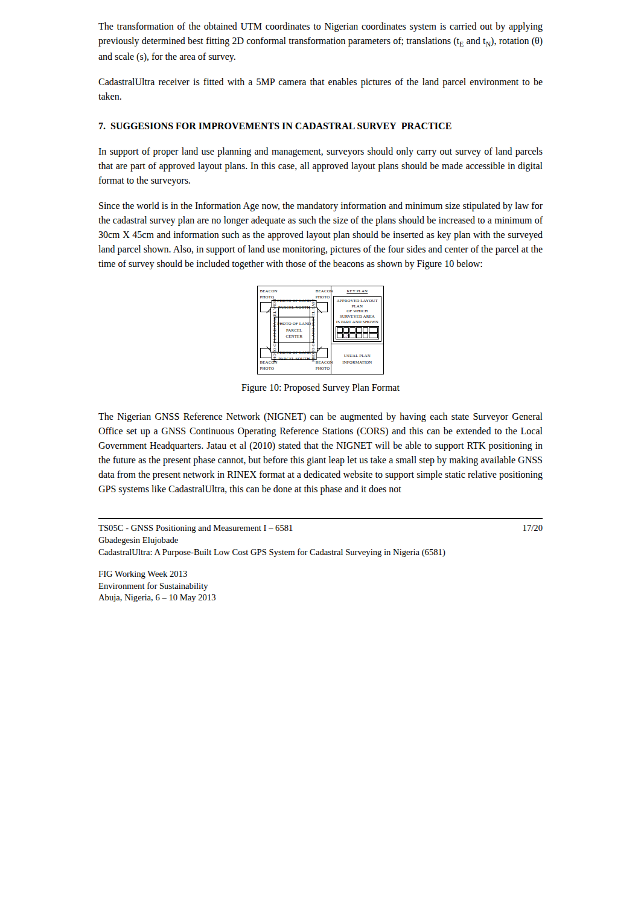The transformation of the obtained UTM coordinates to Nigerian coordinates system is carried out by applying previously determined best fitting 2D conformal transformation parameters of; translations (tE and tN), rotation (θ) and scale (s), for the area of survey.
CadastralUltra receiver is fitted with a 5MP camera that enables pictures of the land parcel environment to be taken.
7. Suggesions for Improvements in Cadastral Survey Practice
In support of proper land use planning and management, surveyors should only carry out survey of land parcels that are part of approved layout plans. In this case, all approved layout plans should be made accessible in digital format to the surveyors.
Since the world is in the Information Age now, the mandatory information and minimum size stipulated by law for the cadastral survey plan are no longer adequate as such the size of the plans should be increased to a minimum of 30cm X 45cm and information such as the approved layout plan should be inserted as key plan with the surveyed land parcel shown. Also, in support of land use monitoring, pictures of the four sides and center of the parcel at the time of survey should be included together with those of the beacons as shown by Figure 10 below:
BEACON PHOTO
BEACON PHOTO
BEACON PHOTO
BEACON PHOTO
PHOTO OF LAND PARCEL NORTH
PHOTO OF LAND PARCEL SOUTH
PHOTO OF LAND PARCEL WEST
PHOTO OF LAND PARCEL EAST
PHOTO OF LAND PARCEL
CENTER
KEY PLAN
APPROVED LAYOUT PLAN
OF WHICH SURVEYED AREA
IS PART AND SHOWN
USUAL PLAN INFORMATION
Figure 10: Proposed Survey Plan Format
The Nigerian GNSS Reference Network (NIGNET) can be augmented by having each state Surveyor General Office set up a GNSS Continuous Operating Reference Stations (CORS) and this can be extended to the Local Government Headquarters. Jatau et al (2010) stated that the NIGNET will be able to support RTK positioning in the future as the present phase cannot, but before this giant leap let us take a small step by making available GNSS data from the present network in RINEX format at a dedicated website to support simple static relative positioning GPS systems like CadastralUltra, this can be done at this phase and it does not
TS05C - GNSS Positioning and Measurement I – 6581 17/20
Gbadegesin Elujobade
CadastralUltra: A Purpose-Built Low Cost GPS System for Cadastral Surveying in Nigeria (6581)
FIG Working Week 2013
Environment for Sustainability
Abuja, Nigeria, 6 – 10 May 2013